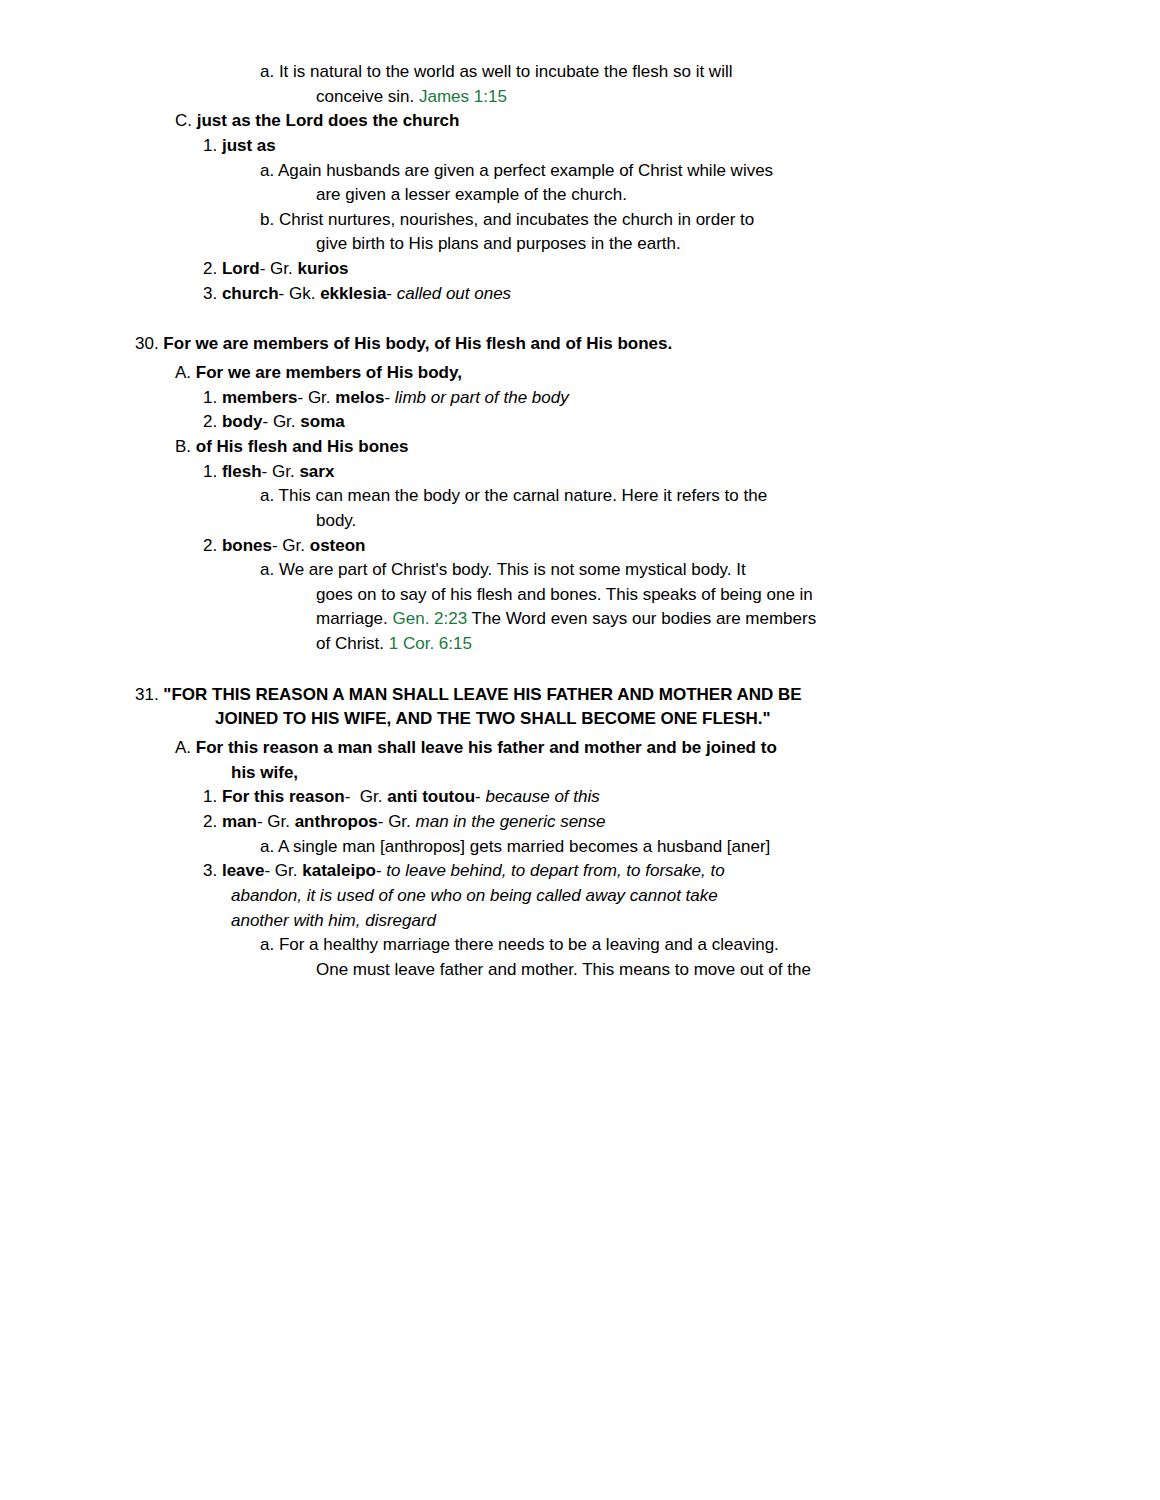a. It is natural to the world as well to incubate the flesh so it will
conceive sin. James 1:15
C. just as the Lord does the church
1. just as
a. Again husbands are given a perfect example of Christ while wives
are given a lesser example of the church.
b. Christ nurtures, nourishes, and incubates the church in order to
give birth to His plans and purposes in the earth.
2. Lord- Gr. kurios
3. church- Gk. ekklesia- called out ones
30. For we are members of His body, of His flesh and of His bones.
A. For we are members of His body,
1. members- Gr. melos- limb or part of the body
2. body- Gr. soma
B. of His flesh and His bones
1. flesh- Gr. sarx
a. This can mean the body or the carnal nature. Here it refers to the
body.
2. bones- Gr. osteon
a. We are part of Christ's body. This is not some mystical body. It
goes on to say of his flesh and bones. This speaks of being one in
marriage. Gen. 2:23 The Word even says our bodies are members
of Christ. 1 Cor. 6:15
31. "FOR THIS REASON A MAN SHALL LEAVE HIS FATHER AND MOTHER AND BE
JOINED TO HIS WIFE, AND THE TWO SHALL BECOME ONE FLESH."
A. For this reason a man shall leave his father and mother and be joined to
his wife,
1. For this reason- Gr. anti toutou- because of this
2. man- Gr. anthropos- Gr. man in the generic sense
a. A single man [anthropos] gets married becomes a husband [aner]
3. leave- Gr. kataleipo- to leave behind, to depart from, to forsake, to
abandon, it is used of one who on being called away cannot take
another with him, disregard
a. For a healthy marriage there needs to be a leaving and a cleaving.
One must leave father and mother. This means to move out of the